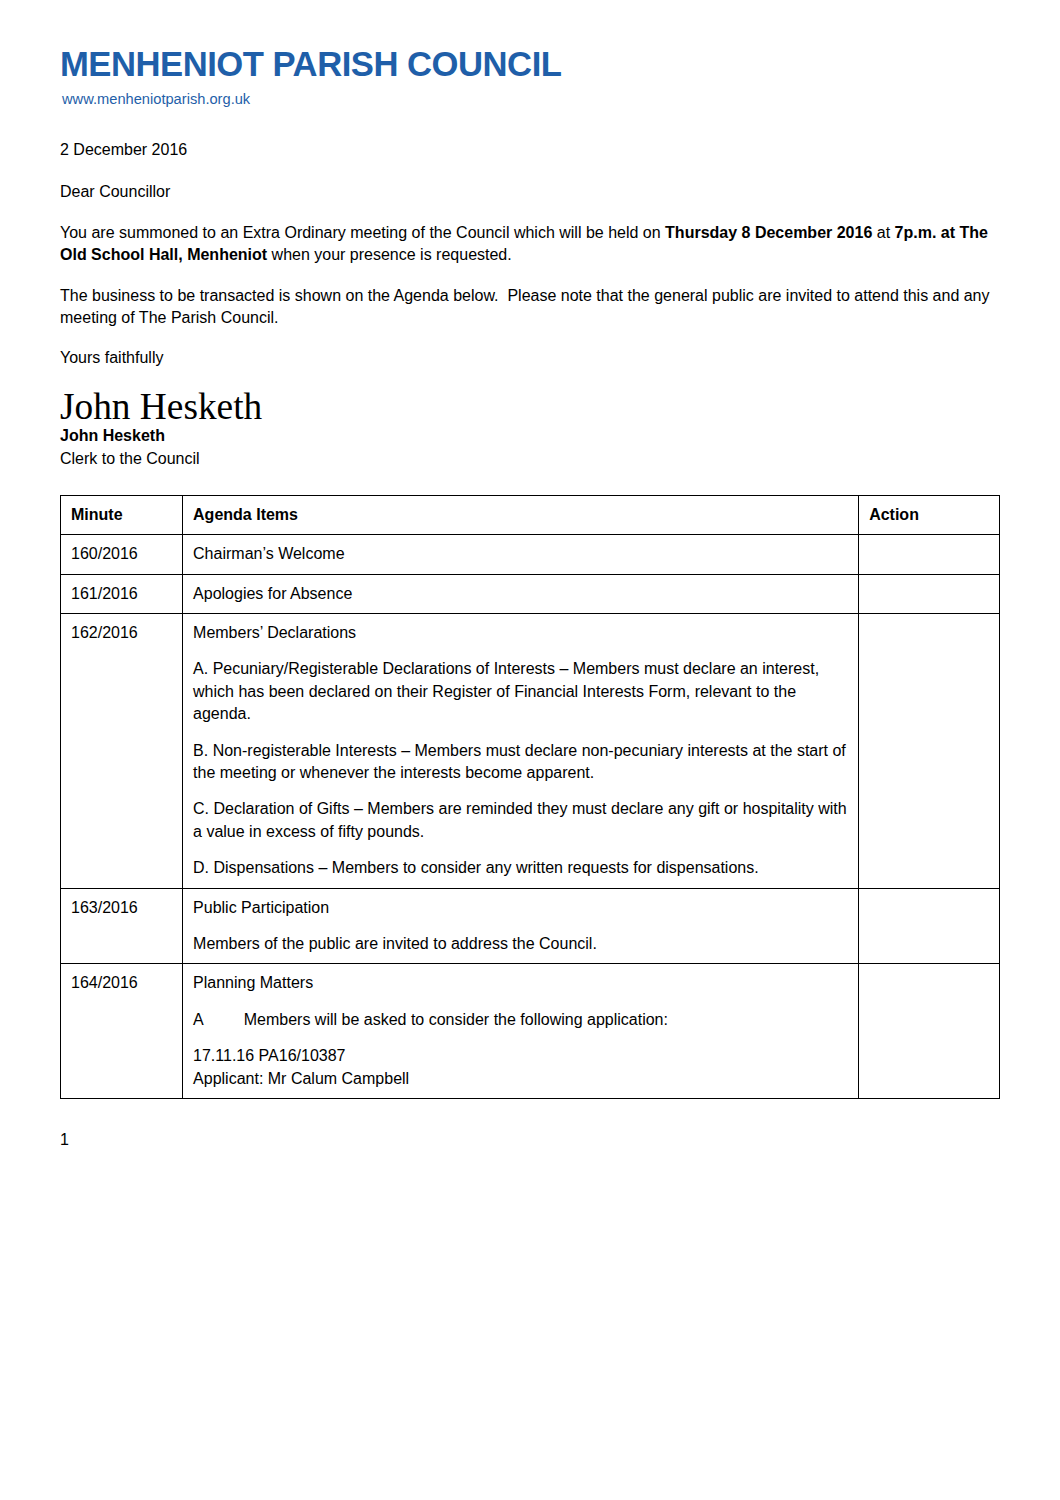MENHENIOT PARISH COUNCIL
www.menheniotparish.org.uk
2 December 2016
Dear Councillor
You are summoned to an Extra Ordinary meeting of the Council which will be held on Thursday 8 December 2016 at 7p.m. at The Old School Hall, Menheniot when your presence is requested.
The business to be transacted is shown on the Agenda below. Please note that the general public are invited to attend this and any meeting of The Parish Council.
Yours faithfully
John Hesketh
John Hesketh
Clerk to the Council
| Minute | Agenda Items | Action |
| --- | --- | --- |
| 160/2016 | Chairman’s Welcome | |
| 161/2016 | Apologies for Absence | |
| 162/2016 | Members’ Declarations A. Pecuniary/Registerable Declarations of Interests – Members must declare an interest, which has been declared on their Register of Financial Interests Form, relevant to the agenda. B. Non-registerable Interests – Members must declare non-pecuniary interests at the start of the meeting or whenever the interests become apparent. C. Declaration of Gifts – Members are reminded they must declare any gift or hospitality with a value in excess of fifty pounds. D. Dispensations – Members to consider any written requests for dispensations. | |
| 163/2016 | Public Participation Members of the public are invited to address the Council. | |
| 164/2016 | Planning Matters A Members will be asked to consider the following application: 17.11.16 PA16/10387 Applicant: Mr Calum Campbell | |
1